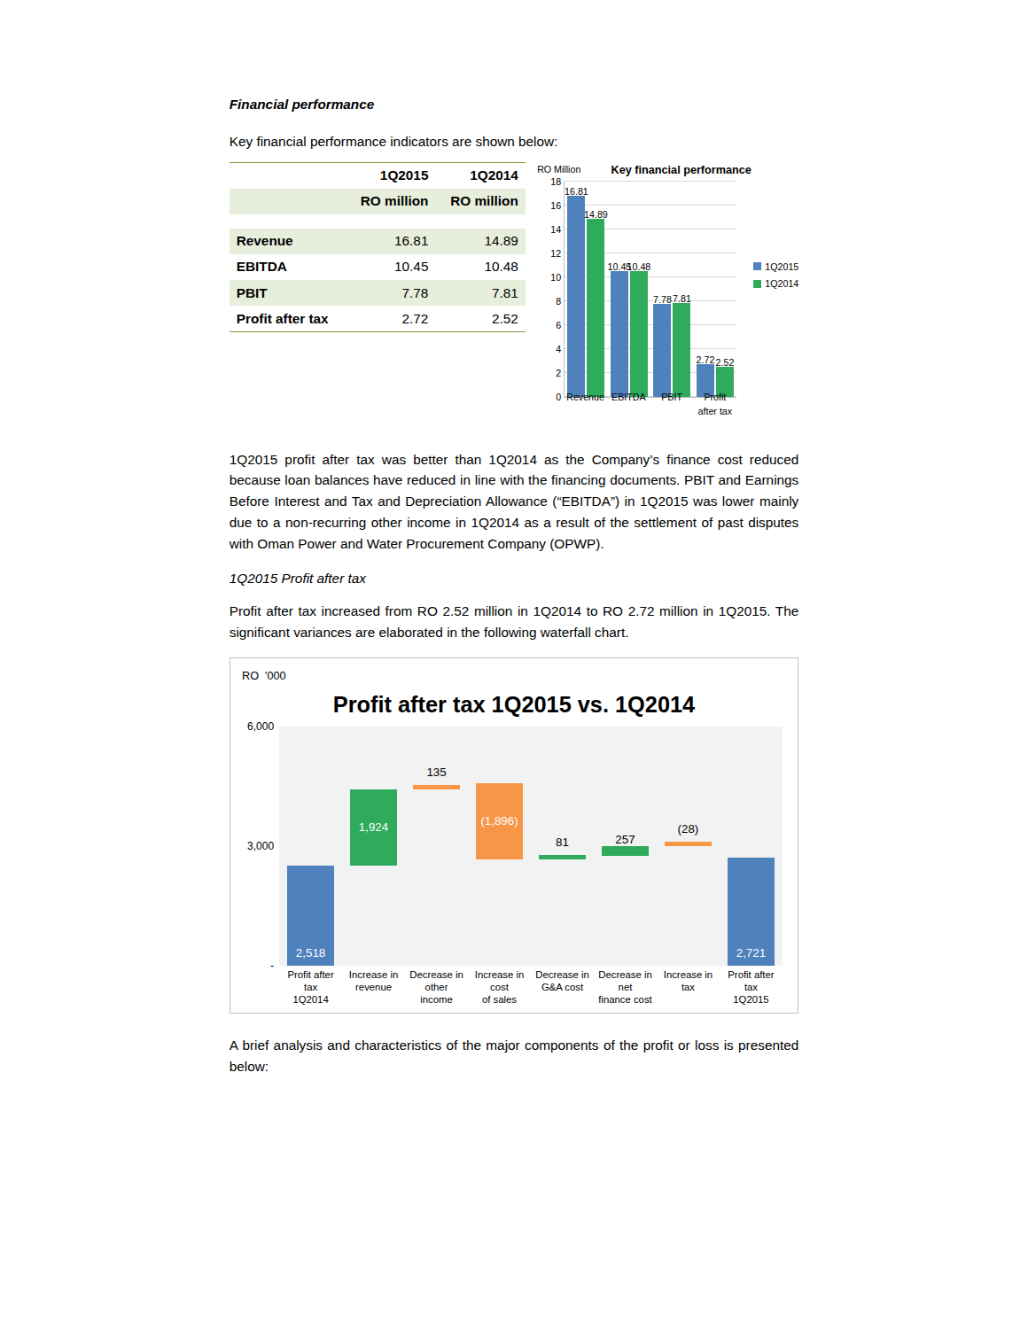Financial performance
Key financial performance indicators are shown below:
| | 1Q2015 | 1Q2014 |
| | RO million | RO million |
| Revenue | 16.81 | 14.89 |
| EBITDA | 10.45 | 10.48 |
| PBIT | 7.78 | 7.81 |
| Profit after tax | 2.72 | 2.52 |
RO Million
Key financial performance
18
16
14
12
10
8
6
4
2
0
16.81
14.89
10.45
10.48
7.78
7.81
2.72
2.52
Revenue EBITDA PBIT Profit after tax
1Q2015
1Q2014
1Q2015 profit after tax was better than 1Q2014 as the Company’s finance cost reduced because loan balances have reduced in line with the financing documents. PBIT and Earnings Before Interest and Tax and Depreciation Allowance (“EBITDA”) in 1Q2015 was lower mainly due to a non-recurring other income in 1Q2014 as a result of the settlement of past disputes with Oman Power and Water Procurement Company (OPWP).
1Q2015 Profit after tax
Profit after tax increased from RO 2.52 million in 1Q2014 to RO 2.72 million in 1Q2015. The significant variances are elaborated in the following waterfall chart.
RO '000
Profit after tax 1Q2015 vs. 1Q2014
6,000 3,000 -
2,518
1,924
135
(1,896)
81
257
(28)
2,721
Profit after tax
1Q2014 Increase in
revenue Decrease in
other income Increase in cost
of sales Decrease in
G&A cost Decrease in net
finance cost Increase in tax Profit after tax
1Q2015
A brief analysis and characteristics of the major components of the profit or loss is presented below: